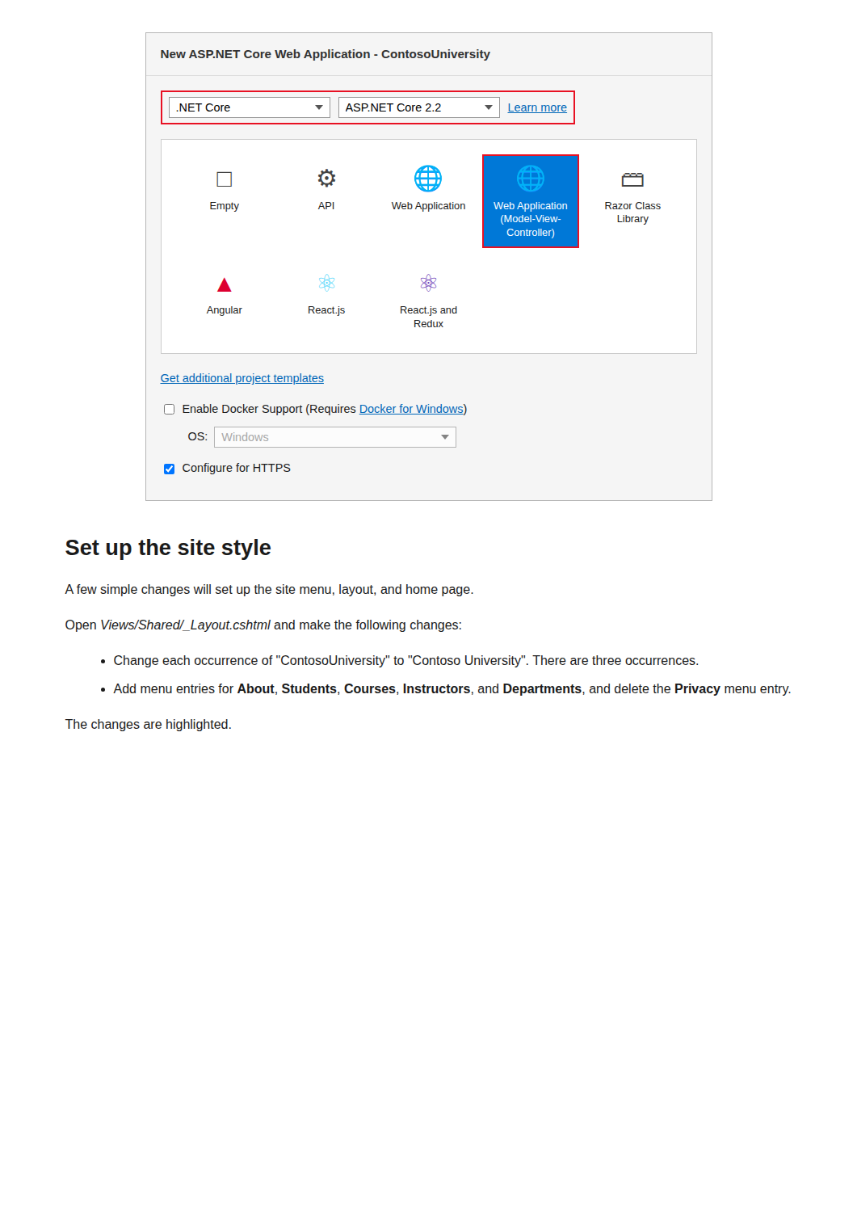New ASP.NET Core Web Application - ContosoUniversity
.NET Core ASP.NET Core 2.2 Learn more
□Empty
⚙API
🌐Web Application
🌐Web Application (Model-View-Controller)
🗃Razor Class Library
▲Angular
⚛React.js
⚛React.js and Redux
Get additional project templates
Enable Docker Support (Requires Docker for Windows)
OS: Windows
Configure for HTTPS
Set up the site style
A few simple changes will set up the site menu, layout, and home page.
Open Views/Shared/_Layout.cshtml and make the following changes:
Change each occurrence of "ContosoUniversity" to "Contoso University". There are three occurrences.
Add menu entries for About, Students, Courses, Instructors, and Departments, and delete the Privacy menu entry.
The changes are highlighted.